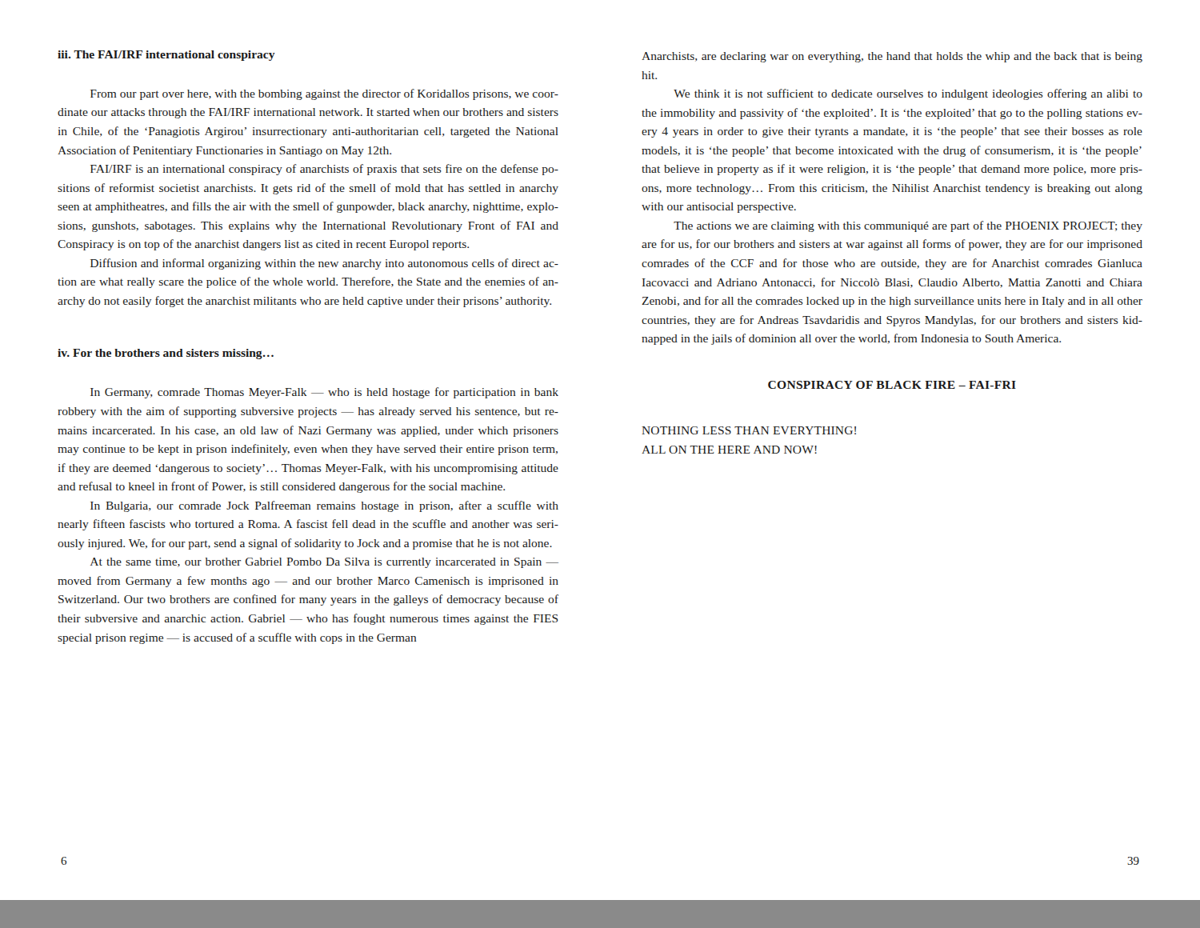iii. The FAI/IRF international conspiracy
From our part over here, with the bombing against the director of Koridallos prisons, we coordinate our attacks through the FAI/IRF international network. It started when our brothers and sisters in Chile, of the ‘Panagiotis Argirou’ insurrectionary anti-authoritarian cell, targeted the National Association of Penitentiary Functionaries in Santiago on May 12th.
FAI/IRF is an international conspiracy of anarchists of praxis that sets fire on the defense positions of reformist societist anarchists. It gets rid of the smell of mold that has settled in anarchy seen at amphitheatres, and fills the air with the smell of gunpowder, black anarchy, nighttime, explosions, gunshots, sabotages. This explains why the International Revolutionary Front of FAI and Conspiracy is on top of the anarchist dangers list as cited in recent Europol reports.
Diffusion and informal organizing within the new anarchy into autonomous cells of direct action are what really scare the police of the whole world. Therefore, the State and the enemies of anarchy do not easily forget the anarchist militants who are held captive under their prisons’ authority.
iv. For the brothers and sisters missing…
In Germany, comrade Thomas Meyer-Falk — who is held hostage for participation in bank robbery with the aim of supporting subversive projects — has already served his sentence, but remains incarcerated. In his case, an old law of Nazi Germany was applied, under which prisoners may continue to be kept in prison indefinitely, even when they have served their entire prison term, if they are deemed ‘dangerous to society’… Thomas Meyer-Falk, with his uncompromising attitude and refusal to kneel in front of Power, is still considered dangerous for the social machine.
In Bulgaria, our comrade Jock Palfreeman remains hostage in prison, after a scuffle with nearly fifteen fascists who tortured a Roma. A fascist fell dead in the scuffle and another was seriously injured. We, for our part, send a signal of solidarity to Jock and a promise that he is not alone.
At the same time, our brother Gabriel Pombo Da Silva is currently incarcerated in Spain — moved from Germany a few months ago — and our brother Marco Camenisch is imprisoned in Switzerland. Our two brothers are confined for many years in the galleys of democracy because of their subversive and anarchic action. Gabriel — who has fought numerous times against the FIES special prison regime — is accused of a scuffle with cops in the German
6
Anarchists, are declaring war on everything, the hand that holds the whip and the back that is being hit.
We think it is not sufficient to dedicate ourselves to indulgent ideologies offering an alibi to the immobility and passivity of ‘the exploited’. It is ‘the exploited’ that go to the polling stations every 4 years in order to give their tyrants a mandate, it is ‘the people’ that see their bosses as role models, it is ‘the people’ that become intoxicated with the drug of consumerism, it is ‘the people’ that believe in property as if it were religion, it is ‘the people’ that demand more police, more prisons, more technology… From this criticism, the Nihilist Anarchist tendency is breaking out along with our antisocial perspective.
The actions we are claiming with this communiqué are part of the PHOENIX PROJECT; they are for us, for our brothers and sisters at war against all forms of power, they are for our imprisoned comrades of the CCF and for those who are outside, they are for Anarchist comrades Gianluca Iacovacci and Adriano Antonacci, for Niccolò Blasi, Claudio Alberto, Mattia Zanotti and Chiara Zenobi, and for all the comrades locked up in the high surveillance units here in Italy and in all other countries, they are for Andreas Tsavdaridis and Spyros Mandylas, for our brothers and sisters kidnapped in the jails of dominion all over the world, from Indonesia to South America.
CONSPIRACY OF BLACK FIRE – FAI-FRI
NOTHING LESS THAN EVERYTHING!
ALL ON THE HERE AND NOW!
39